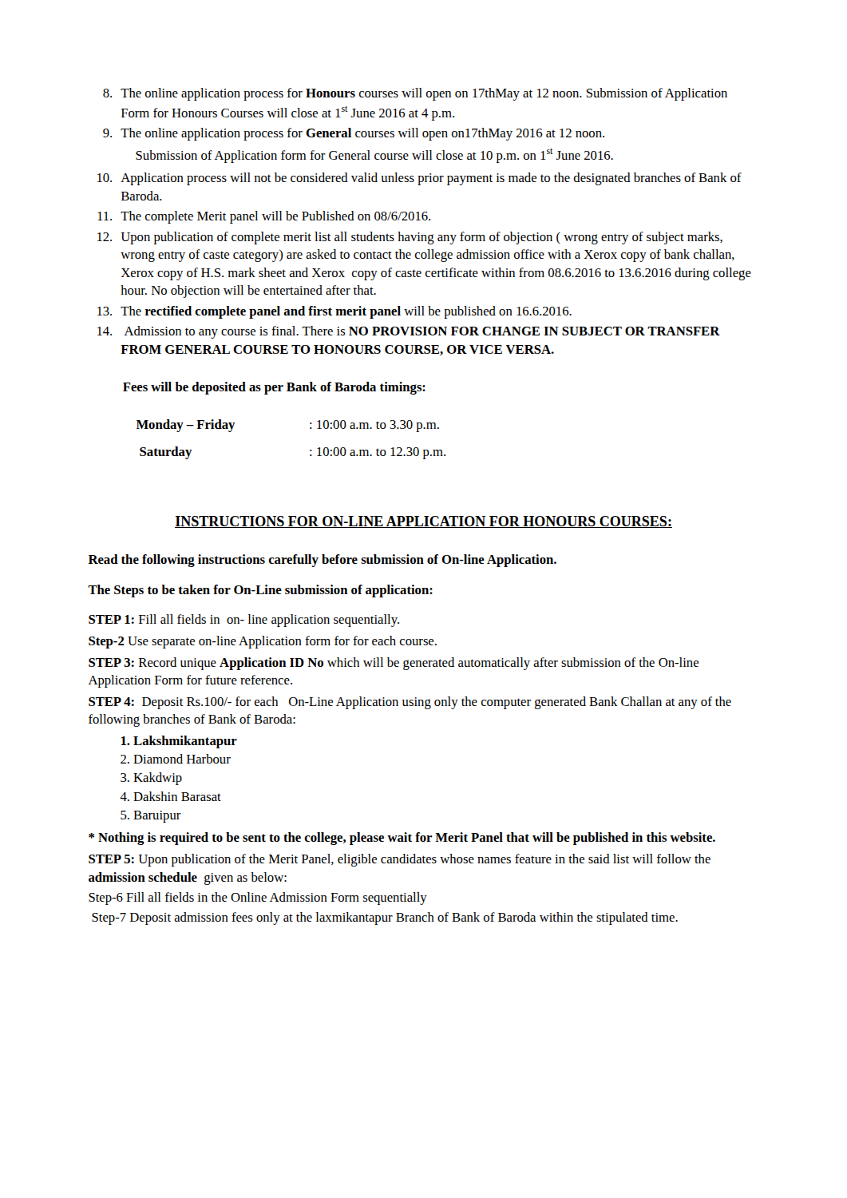The online application process for Honours courses will open on 17thMay at 12 noon. Submission of Application Form for Honours Courses will close at 1st June 2016 at 4 p.m.
The online application process for General courses will open on17thMay 2016 at 12 noon.
Submission of Application form for General course will close at 10 p.m. on 1st June 2016.
Application process will not be considered valid unless prior payment is made to the designated branches of Bank of Baroda.
The complete Merit panel will be Published on 08/6/2016.
Upon publication of complete merit list all students having any form of objection ( wrong entry of subject marks, wrong entry of caste category) are asked to contact the college admission office with a Xerox copy of bank challan, Xerox copy of H.S. mark sheet and Xerox copy of caste certificate within from 08.6.2016 to 13.6.2016 during college hour. No objection will be entertained after that.
The rectified complete panel and first merit panel will be published on 16.6.2016.
Admission to any course is final. There is NO PROVISION FOR CHANGE IN SUBJECT OR TRANSFER FROM GENERAL COURSE TO HONOURS COURSE, OR VICE VERSA.
Fees will be deposited as per Bank of Baroda timings:
| Monday – Friday | : 10:00 a.m. to 3.30 p.m. |
| Saturday | : 10:00 a.m. to 12.30 p.m. |
INSTRUCTIONS FOR ON-LINE APPLICATION FOR HONOURS COURSES:
Read the following instructions carefully before submission of On-line Application.
The Steps to be taken for On-Line submission of application:
STEP 1: Fill all fields in on- line application sequentially.
Step-2 Use separate on-line Application form for for each course.
STEP 3: Record unique Application ID No which will be generated automatically after submission of the On-line Application Form for future reference.
STEP 4: Deposit Rs.100/- for each On-Line Application using only the computer generated Bank Challan at any of the following branches of Bank of Baroda:
Lakshmikantapur
Diamond Harbour
Kakdwip
Dakshin Barasat
Baruipur
* Nothing is required to be sent to the college, please wait for Merit Panel that will be published in this website.
STEP 5: Upon publication of the Merit Panel, eligible candidates whose names feature in the said list will follow the admission schedule given as below:
Step-6 Fill all fields in the Online Admission Form sequentially
Step-7 Deposit admission fees only at the laxmikantapur Branch of Bank of Baroda within the stipulated time.